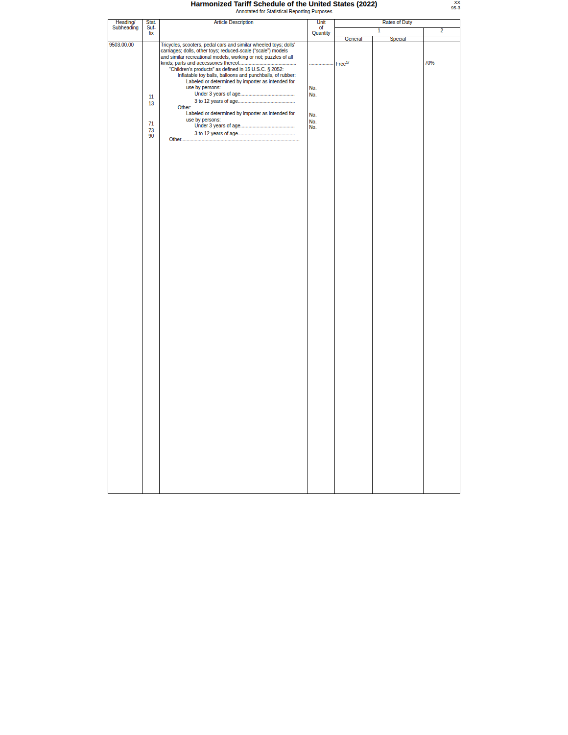Harmonized Tariff Schedule of the United States (2022)
Annotated for Statistical Reporting Purposes
XX
95-3
| Heading/ Subheading | Stat. Suf- fix | Article Description | Unit of Quantity | Rates of Duty |
| --- | --- | --- | --- | --- |
| 1 | 2 |
| | | | | General | Special | |
| 9503.00.00 | 11 13 71 73 90 | Tricycles, scooters, pedal cars and similar wheeled toys; dolls' carriages; dolls, other toys; reduced-scale (“scale”) models and similar recreational models, working or not; puzzles of all kinds; parts and accessories thereof .......................................... “Children’s products” as defined in 15 U.S.C. § 2052: Inflatable toy balls, balloons and punchballs, of rubber: Labeled or determined by importer as intended for use by persons: Under 3 years of age ........................................ 3 to 12 years of age .......................................... Other: Labeled or determined by importer as intended for use by persons: Under 3 years of age ........................................ 3 to 12 years of age .......................................... Other ....................................................................................... | .................. No. No. No. No. No. | Free 1/ | | 70% |